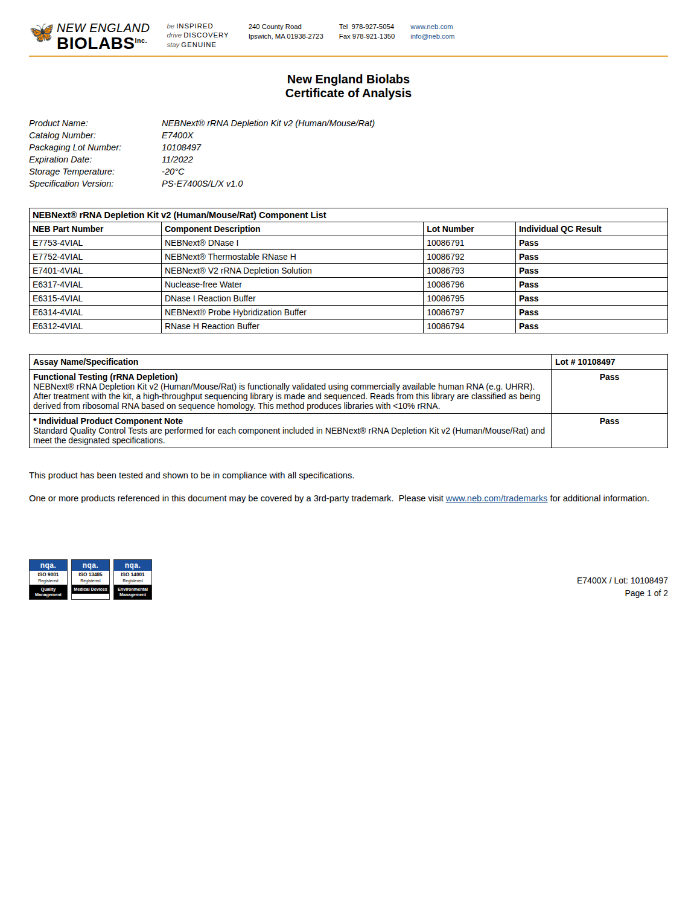🦋
NEW ENGLAND
BIOLABSInc.
be INSPIRED
drive DISCOVERY
stay GENUINE
240 County Road
Ipswich, MA 01938-2723
Tel 978-927-5054
Fax 978-921-1350
www.neb.com
info@neb.com
New England Biolabs Certificate of Analysis
| Product Name: | NEBNext® rRNA Depletion Kit v2 (Human/Mouse/Rat) |
| Catalog Number: | E7400X |
| Packaging Lot Number: | 10108497 |
| Expiration Date: | 11/2022 |
| Storage Temperature: | -20°C |
| Specification Version: | PS-E7400S/L/X v1.0 |
| NEBNext® rRNA Depletion Kit v2 (Human/Mouse/Rat) Component List |
| --- |
| NEB Part Number | Component Description | Lot Number | Individual QC Result |
| E7753-4VIAL | NEBNext® DNase I | 10086791 | Pass |
| E7752-4VIAL | NEBNext® Thermostable RNase H | 10086792 | Pass |
| E7401-4VIAL | NEBNext® V2 rRNA Depletion Solution | 10086793 | Pass |
| E6317-4VIAL | Nuclease-free Water | 10086796 | Pass |
| E6315-4VIAL | DNase I Reaction Buffer | 10086795 | Pass |
| E6314-4VIAL | NEBNext® Probe Hybridization Buffer | 10086797 | Pass |
| E6312-4VIAL | RNase H Reaction Buffer | 10086794 | Pass |
| Assay Name/Specification | Lot # 10108497 |
| --- | --- |
| Functional Testing (rRNA Depletion) NEBNext® rRNA Depletion Kit v2 (Human/Mouse/Rat) is functionally validated using commercially available human RNA (e.g. UHRR). After treatment with the kit, a high-throughput sequencing library is made and sequenced. Reads from this library are classified as being derived from ribosomal RNA based on sequence homology. This method produces libraries with <10% rRNA. | Pass |
| * Individual Product Component Note Standard Quality Control Tests are performed for each component included in NEBNext® rRNA Depletion Kit v2 (Human/Mouse/Rat) and meet the designated specifications. | Pass |
This product has been tested and shown to be in compliance with all specifications.
One or more products referenced in this document may be covered by a 3rd-party trademark. Please visit www.neb.com/trademarks for additional information.
nqa.
ISO 9001
Registered
Quality
Management
nqa.
ISO 13485
Registered
Medical Devices
nqa.
ISO 14001
Registered
Environmental
Management
E7400X / Lot: 10108497
Page 1 of 2